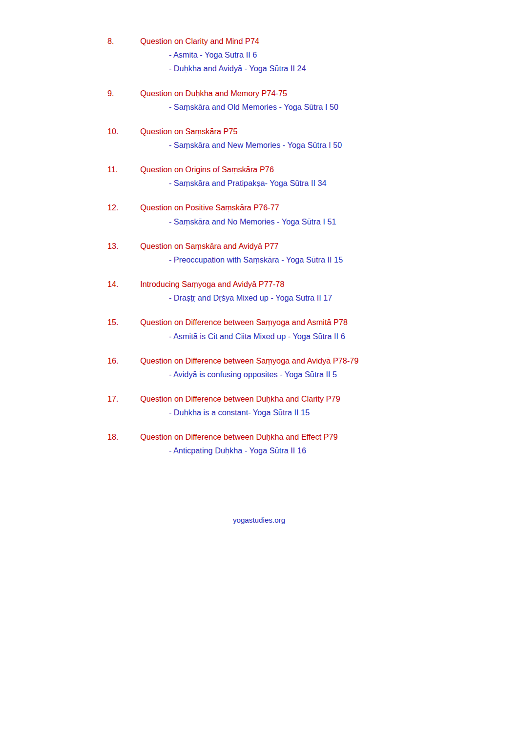8. Question on Clarity and Mind P74 - Asmitā - Yoga Sūtra II 6 - Duḥkha and Avidyā - Yoga Sūtra II 24
9. Question on Duḥkha and Memory P74-75 - Saṃskāra and Old Memories - Yoga Sūtra I 50
10. Question on Saṃskāra P75 - Saṃskāra and New Memories - Yoga Sūtra I 50
11. Question on Origins of Saṃskāra P76 - Saṃskāra and Pratipakṣa- Yoga Sūtra II 34
12. Question on Positive Saṃskāra P76-77 - Saṃskāra and No Memories - Yoga Sūtra I 51
13. Question on Saṃskāra and Avidyā P77 - Preoccupation with Saṃskāra - Yoga Sūtra II 15
14. Introducing Saṃyoga and Avidyā P77-78 - Draṣṭṛ and Dṛśya Mixed up - Yoga Sūtra II 17
15. Question on Difference between Saṃyoga and Asmitā P78 - Asmitā is Cit and Ciita Mixed up - Yoga Sūtra II 6
16. Question on Difference between Saṃyoga and Avidyā P78-79 - Avidyā is confusing opposites - Yoga Sūtra II 5
17. Question on Difference between Duḥkha and Clarity P79 - Duḥkha is a constant- Yoga Sūtra II 15
18. Question on Difference between Duḥkha and Effect P79 - Anticpating Duḥkha - Yoga Sūtra II 16
yogastudies.org